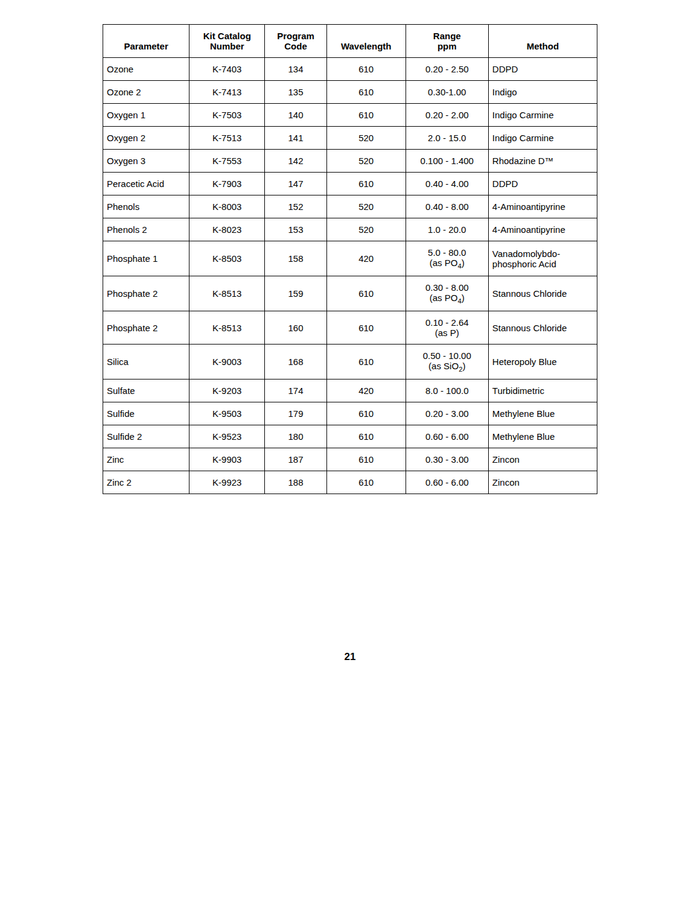| Parameter | Kit Catalog Number | Program Code | Wavelength | Range ppm | Method |
| --- | --- | --- | --- | --- | --- |
| Ozone | K-7403 | 134 | 610 | 0.20 - 2.50 | DDPD |
| Ozone 2 | K-7413 | 135 | 610 | 0.30-1.00 | Indigo |
| Oxygen 1 | K-7503 | 140 | 610 | 0.20 - 2.00 | Indigo Carmine |
| Oxygen 2 | K-7513 | 141 | 520 | 2.0 - 15.0 | Indigo Carmine |
| Oxygen 3 | K-7553 | 142 | 520 | 0.100 - 1.400 | Rhodazine D™ |
| Peracetic Acid | K-7903 | 147 | 610 | 0.40 - 4.00 | DDPD |
| Phenols | K-8003 | 152 | 520 | 0.40 - 8.00 | 4-Aminoantipyrine |
| Phenols 2 | K-8023 | 153 | 520 | 1.0 - 20.0 | 4-Aminoantipyrine |
| Phosphate 1 | K-8503 | 158 | 420 | 5.0 - 80.0 (as PO 4 ) | Vanadomolybdo- phosphoric Acid |
| Phosphate 2 | K-8513 | 159 | 610 | 0.30 - 8.00 (as PO 4 ) | Stannous Chloride |
| Phosphate 2 | K-8513 | 160 | 610 | 0.10 - 2.64 (as P) | Stannous Chloride |
| Silica | K-9003 | 168 | 610 | 0.50 - 10.00 (as SiO 2 ) | Heteropoly Blue |
| Sulfate | K-9203 | 174 | 420 | 8.0 - 100.0 | Turbidimetric |
| Sulfide | K-9503 | 179 | 610 | 0.20 - 3.00 | Methylene Blue |
| Sulfide 2 | K-9523 | 180 | 610 | 0.60 - 6.00 | Methylene Blue |
| Zinc | K-9903 | 187 | 610 | 0.30 - 3.00 | Zincon |
| Zinc 2 | K-9923 | 188 | 610 | 0.60 - 6.00 | Zincon |
21